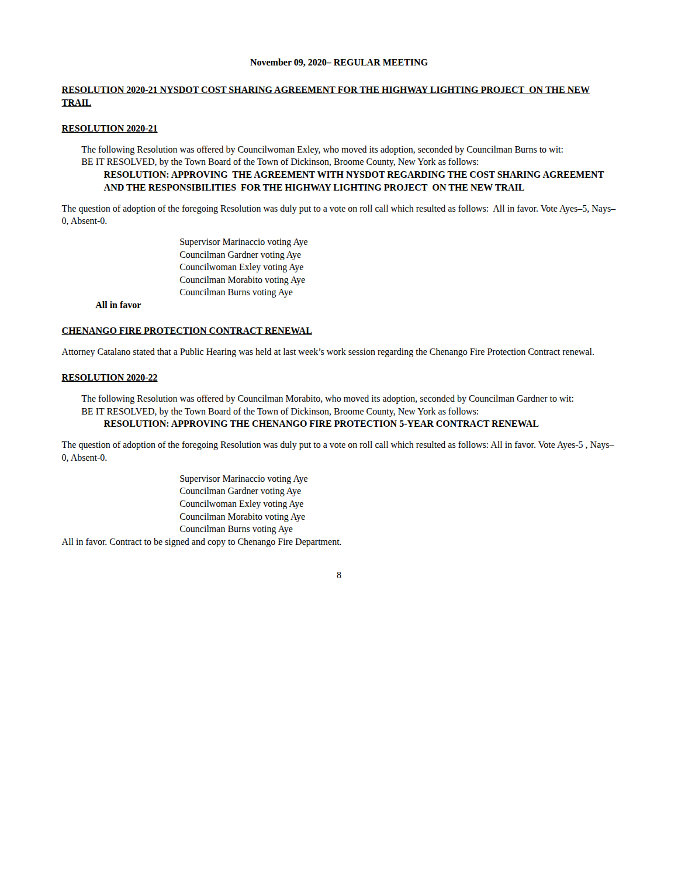November 09, 2020– REGULAR MEETING
Resolution 2020-21 NYSDOT Cost Sharing Agreement for the Highway Lighting Project on the New Trail
Resolution 2020-21
The following Resolution was offered by Councilwoman Exley, who moved its adoption, seconded by Councilman Burns to wit:
BE IT RESOLVED, by the Town Board of the Town of Dickinson, Broome County, New York as follows:
Resolution: Approving the Agreement with NYSDOT regarding the Cost Sharing Agreement and the Responsibilities for the Highway Lighting Project on the New Trail
The question of adoption of the foregoing Resolution was duly put to a vote on roll call which resulted as follows: All in favor. Vote Ayes–5, Nays–0, Absent-0.
Supervisor Marinaccio voting Aye
Councilman Gardner voting Aye
Councilwoman Exley voting Aye
Councilman Morabito voting Aye
Councilman Burns voting Aye
All in favor
Chenango Fire Protection Contract Renewal
Attorney Catalano stated that a Public Hearing was held at last week’s work session regarding the Chenango Fire Protection Contract renewal.
Resolution 2020-22
The following Resolution was offered by Councilman Morabito, who moved its adoption, seconded by Councilman Gardner to wit:
BE IT RESOLVED, by the Town Board of the Town of Dickinson, Broome County, New York as follows:
Resolution: Approving the Chenango Fire Protection 5-Year Contract Renewal
The question of adoption of the foregoing Resolution was duly put to a vote on roll call which resulted as follows: All in favor. Vote Ayes-5 , Nays–0, Absent-0.
Supervisor Marinaccio voting Aye
Councilman Gardner voting Aye
Councilwoman Exley voting Aye
Councilman Morabito voting Aye
Councilman Burns voting Aye
All in favor. Contract to be signed and copy to Chenango Fire Department.
8